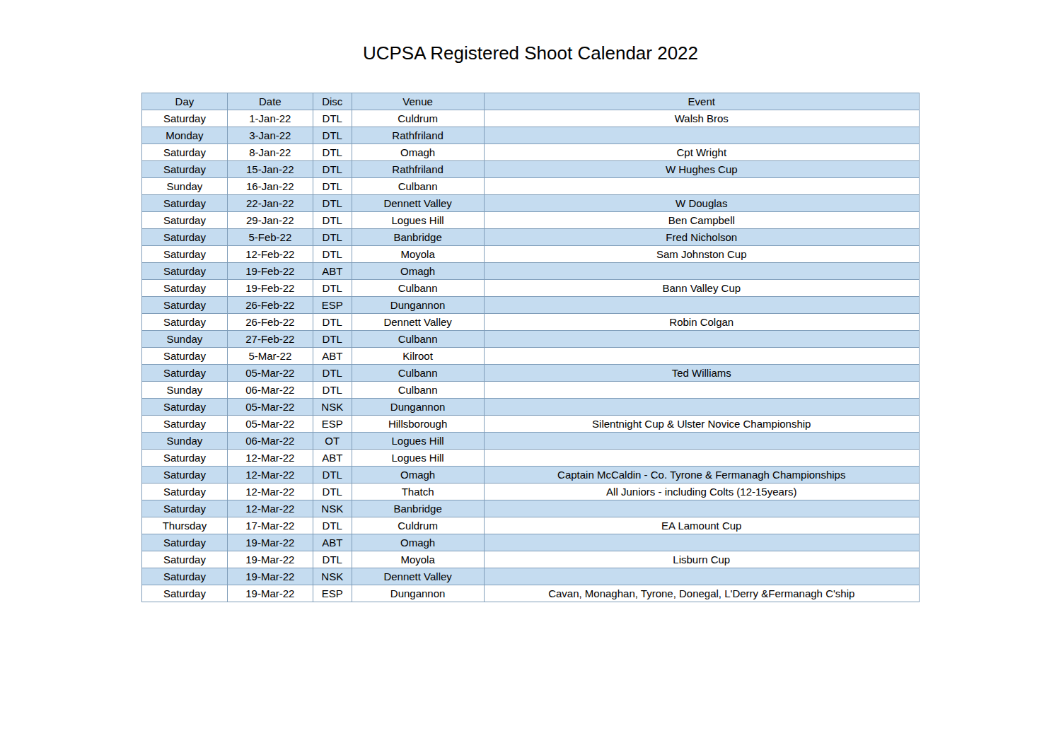UCPSA Registered Shoot Calendar 2022
| Day | Date | Disc | Venue | Event |
| --- | --- | --- | --- | --- |
| Saturday | 1-Jan-22 | DTL | Culdrum | Walsh Bros |
| Monday | 3-Jan-22 | DTL | Rathfriland | |
| Saturday | 8-Jan-22 | DTL | Omagh | Cpt Wright |
| Saturday | 15-Jan-22 | DTL | Rathfriland | W Hughes Cup |
| Sunday | 16-Jan-22 | DTL | Culbann | |
| Saturday | 22-Jan-22 | DTL | Dennett Valley | W Douglas |
| Saturday | 29-Jan-22 | DTL | Logues Hill | Ben Campbell |
| Saturday | 5-Feb-22 | DTL | Banbridge | Fred Nicholson |
| Saturday | 12-Feb-22 | DTL | Moyola | Sam Johnston Cup |
| Saturday | 19-Feb-22 | ABT | Omagh | |
| Saturday | 19-Feb-22 | DTL | Culbann | Bann Valley Cup |
| Saturday | 26-Feb-22 | ESP | Dungannon | |
| Saturday | 26-Feb-22 | DTL | Dennett Valley | Robin Colgan |
| Sunday | 27-Feb-22 | DTL | Culbann | |
| Saturday | 5-Mar-22 | ABT | Kilroot | |
| Saturday | 05-Mar-22 | DTL | Culbann | Ted Williams |
| Sunday | 06-Mar-22 | DTL | Culbann | |
| Saturday | 05-Mar-22 | NSK | Dungannon | |
| Saturday | 05-Mar-22 | ESP | Hillsborough | Silentnight Cup & Ulster Novice Championship |
| Sunday | 06-Mar-22 | OT | Logues Hill | |
| Saturday | 12-Mar-22 | ABT | Logues Hill | |
| Saturday | 12-Mar-22 | DTL | Omagh | Captain McCaldin - Co. Tyrone & Fermanagh Championships |
| Saturday | 12-Mar-22 | DTL | Thatch | All Juniors - including Colts (12-15years) |
| Saturday | 12-Mar-22 | NSK | Banbridge | |
| Thursday | 17-Mar-22 | DTL | Culdrum | EA Lamount Cup |
| Saturday | 19-Mar-22 | ABT | Omagh | |
| Saturday | 19-Mar-22 | DTL | Moyola | Lisburn Cup |
| Saturday | 19-Mar-22 | NSK | Dennett Valley | |
| Saturday | 19-Mar-22 | ESP | Dungannon | Cavan, Monaghan, Tyrone, Donegal, L'Derry &Fermanagh C'ship |